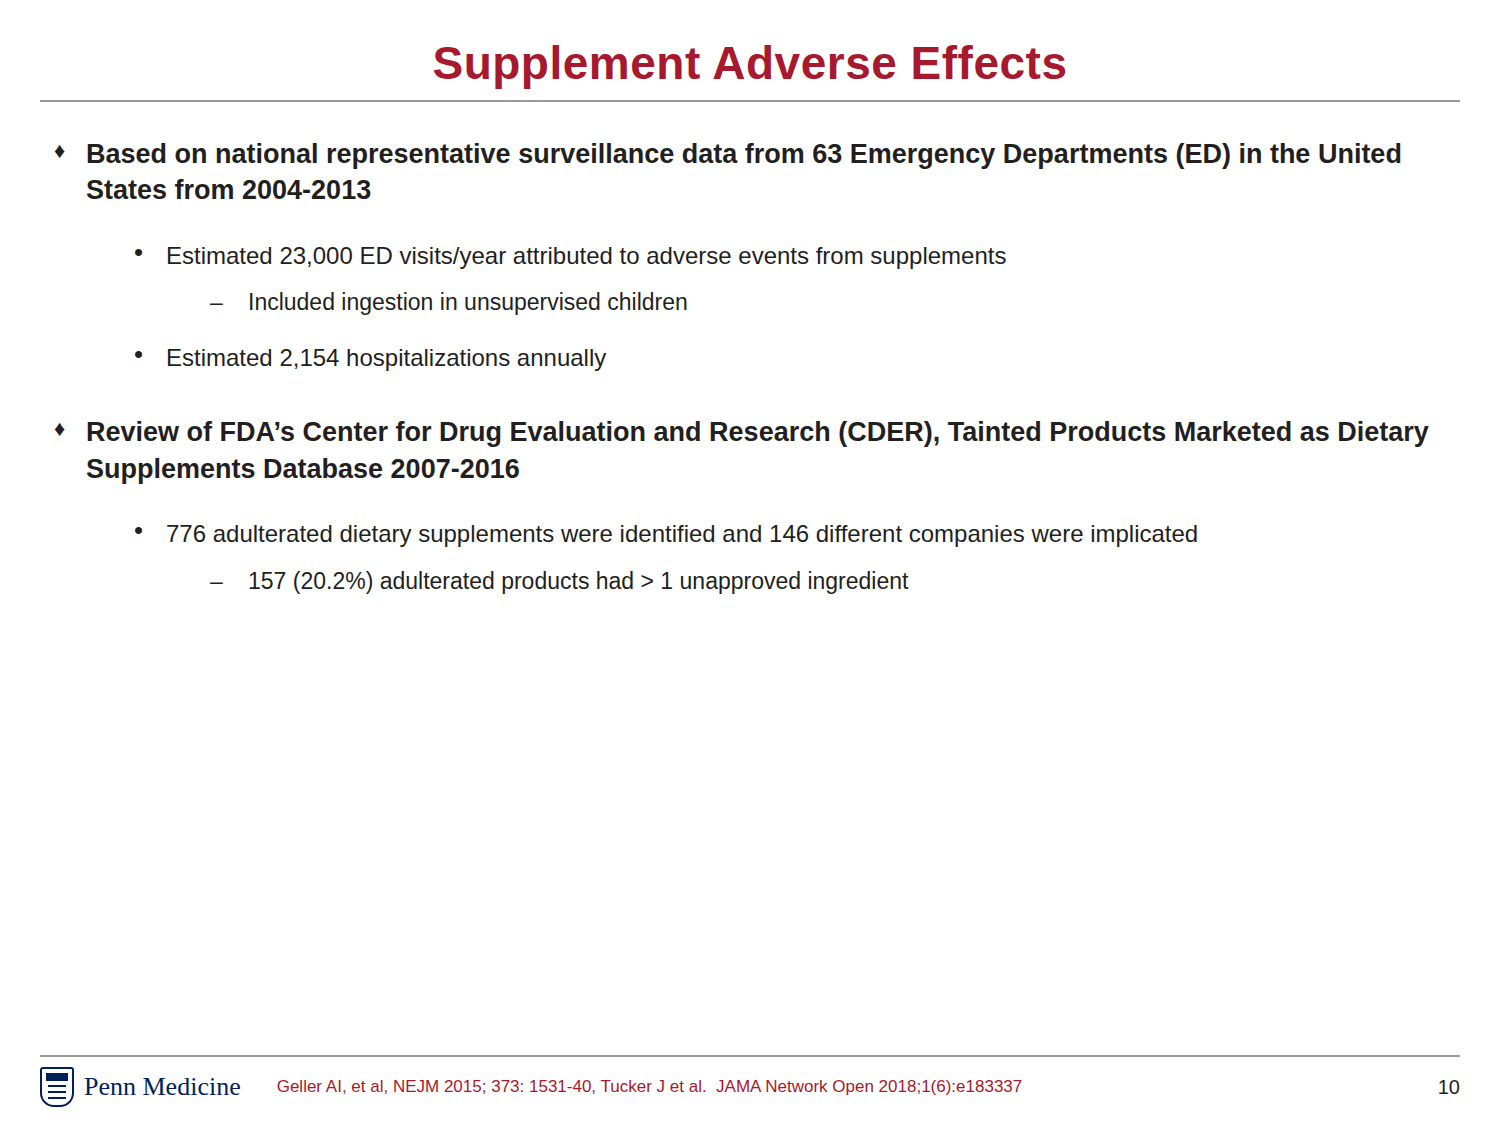Supplement Adverse Effects
Based on national representative surveillance data from 63 Emergency Departments (ED) in the United States from 2004-2013
Estimated 23,000 ED visits/year attributed to adverse events from supplements
Included ingestion in unsupervised children
Estimated 2,154 hospitalizations annually
Review of FDA’s Center for Drug Evaluation and Research (CDER), Tainted Products Marketed as Dietary Supplements Database 2007-2016
776 adulterated dietary supplements were identified and 146 different companies were implicated
157 (20.2%) adulterated products had > 1 unapproved ingredient
Penn Medicine
Geller AI, et al, NEJM 2015; 373: 1531-40, Tucker J et al. JAMA Network Open 2018;1(6):e183337
10